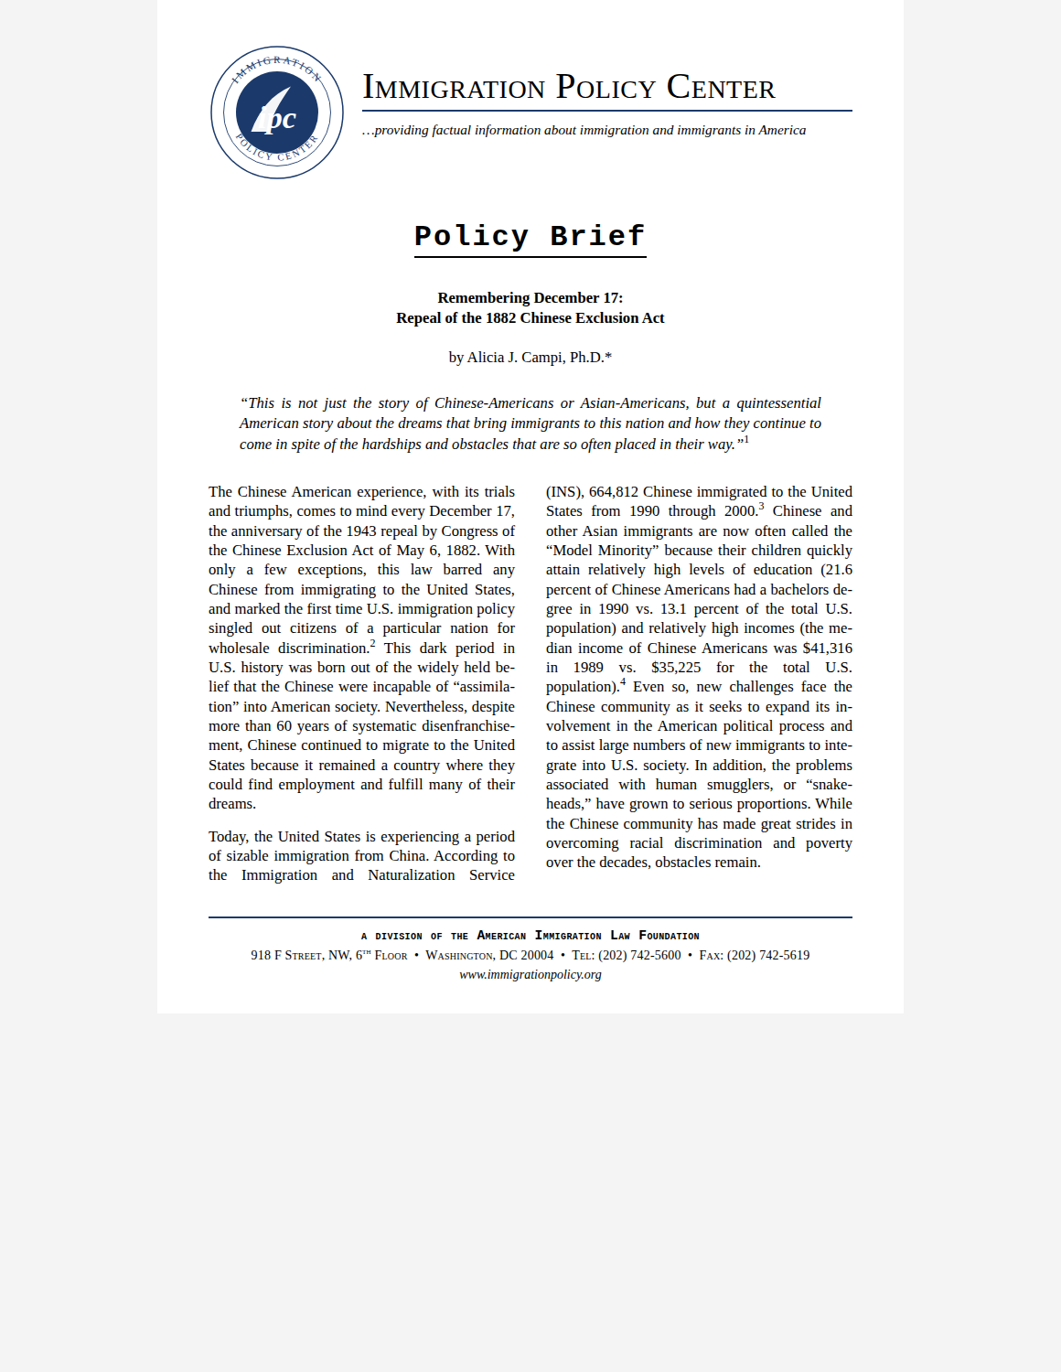IMMIGRATION POLICY CENTER ipc
Immigration Policy Center
…providing factual information about immigration and immigrants in America
Policy Brief
Remembering December 17:
Repeal of the 1882 Chinese Exclusion Act
by Alicia J. Campi, Ph.D.*
“This is not just the story of Chinese-Americans or Asian-Americans, but a quintessential American story about the dreams that bring immigrants to this nation and how they continue to come in spite of the hardships and obstacles that are so often placed in their way.”1
The Chinese American experience, with its trials and triumphs, comes to mind every December 17, the anniversary of the 1943 repeal by Congress of the Chinese Exclusion Act of May 6, 1882. With only a few exceptions, this law barred any Chinese from immigrating to the United States, and marked the first time U.S. immigration policy singled out citizens of a particular nation for wholesale discrimination.2 This dark period in U.S. history was born out of the widely held belief that the Chinese were incapable of “assimilation” into American society. Nevertheless, despite more than 60 years of systematic disenfranchisement, Chinese continued to migrate to the United States because it remained a country where they could find employment and fulfill many of their dreams.
Today, the United States is experiencing a period of sizable immigration from China. According to the Immigration and Naturalization Service (INS), 664,812 Chinese immigrated to the United States from 1990 through 2000.3 Chinese and other Asian immigrants are now often called the “Model Minority” because their children quickly attain relatively high levels of education (21.6 percent of Chinese Americans had a bachelors degree in 1990 vs. 13.1 percent of the total U.S. population) and relatively high incomes (the median income of Chinese Americans was $41,316 in 1989 vs. $35,225 for the total U.S. population).4 Even so, new challenges face the Chinese community as it seeks to expand its involvement in the American political process and to assist large numbers of new immigrants to integrate into U.S. society. In addition, the problems associated with human smugglers, or “snakeheads,” have grown to serious proportions. While the Chinese community has made great strides in overcoming racial discrimination and poverty over the decades, obstacles remain.
a division of the American Immigration Law Foundation
918 F Street, NW, 6th Floor • Washington, DC 20004 • Tel: (202) 742-5600 • Fax: (202) 742-5619
www.immigrationpolicy.org